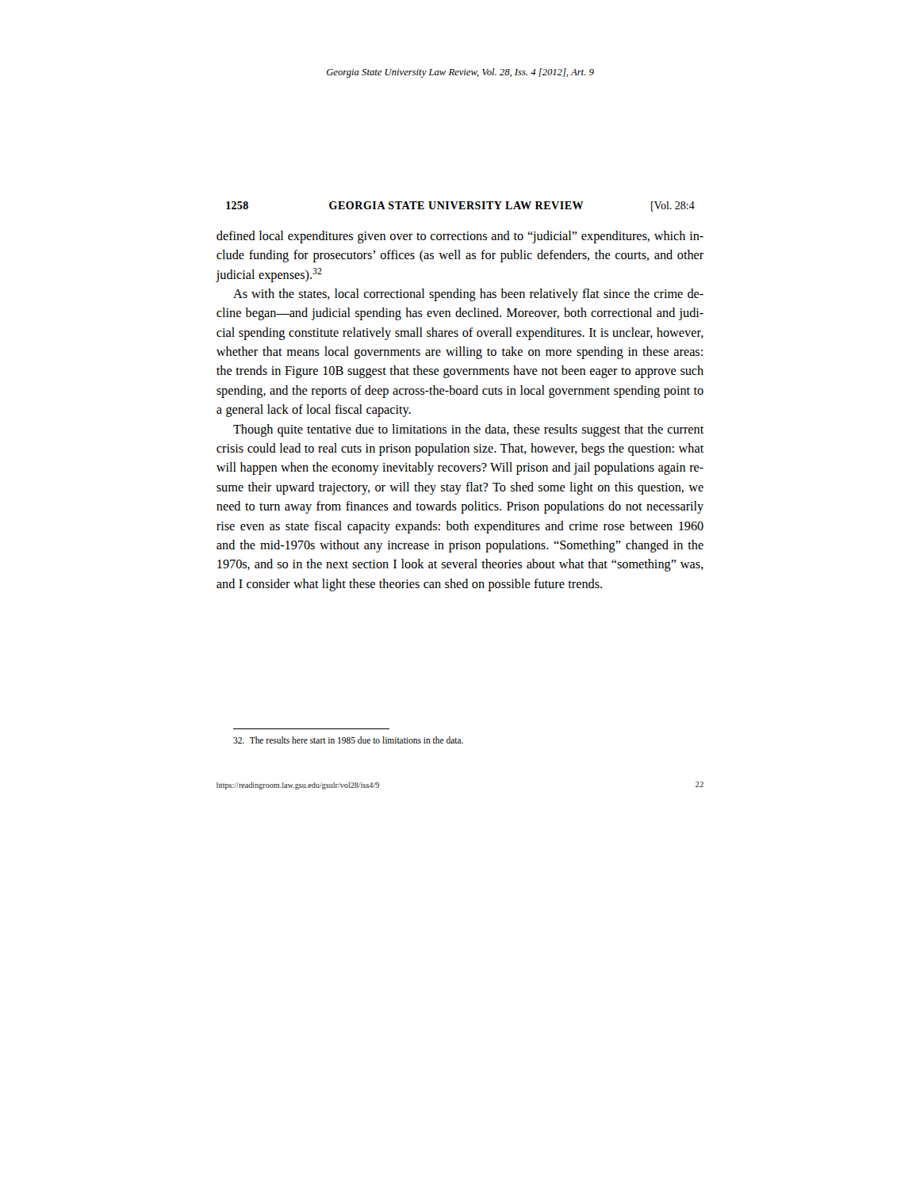Georgia State University Law Review, Vol. 28, Iss. 4 [2012], Art. 9
1258 GEORGIA STATE UNIVERSITY LAW REVIEW [Vol. 28:4
defined local expenditures given over to corrections and to “judicial” expenditures, which include funding for prosecutors’ offices (as well as for public defenders, the courts, and other judicial expenses).32
As with the states, local correctional spending has been relatively flat since the crime decline began—and judicial spending has even declined. Moreover, both correctional and judicial spending constitute relatively small shares of overall expenditures. It is unclear, however, whether that means local governments are willing to take on more spending in these areas: the trends in Figure 10B suggest that these governments have not been eager to approve such spending, and the reports of deep across-the-board cuts in local government spending point to a general lack of local fiscal capacity.
Though quite tentative due to limitations in the data, these results suggest that the current crisis could lead to real cuts in prison population size. That, however, begs the question: what will happen when the economy inevitably recovers? Will prison and jail populations again resume their upward trajectory, or will they stay flat? To shed some light on this question, we need to turn away from finances and towards politics. Prison populations do not necessarily rise even as state fiscal capacity expands: both expenditures and crime rose between 1960 and the mid-1970s without any increase in prison populations. “Something” changed in the 1970s, and so in the next section I look at several theories about what that “something” was, and I consider what light these theories can shed on possible future trends.
32. The results here start in 1985 due to limitations in the data.
https://readingroom.law.gsu.edu/gsulr/vol28/iss4/9 22